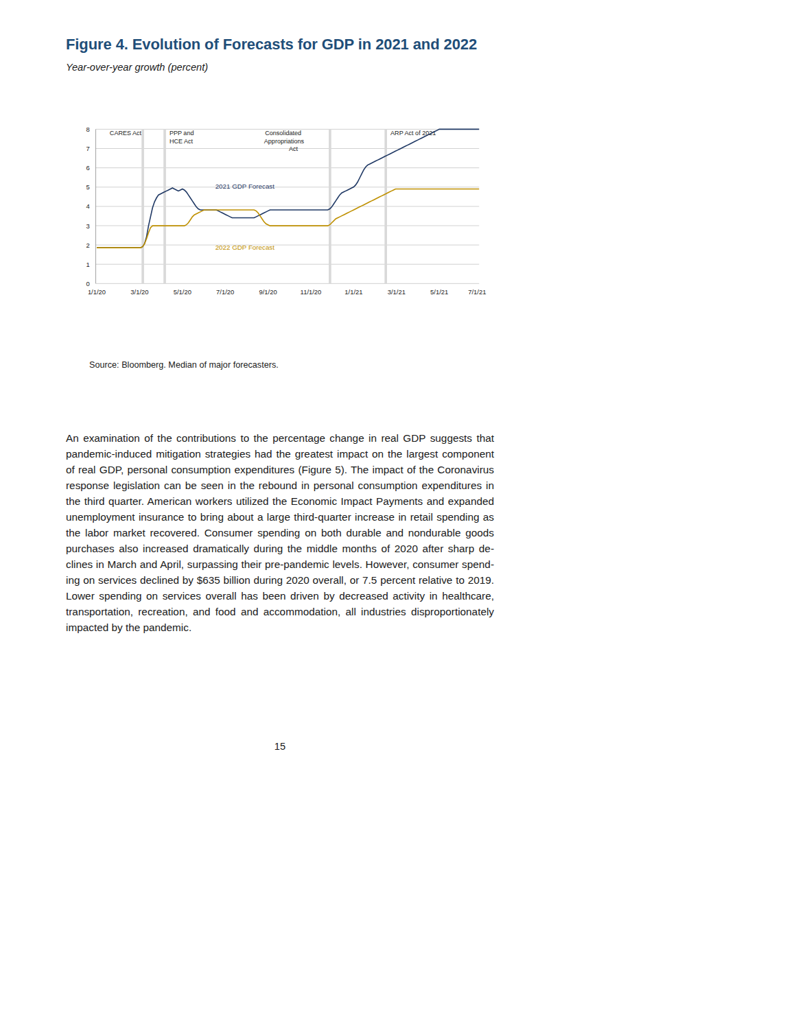Figure 4. Evolution of Forecasts for GDP in 2021 and 2022
Year-over-year growth (percent)
8 7 6 5 4 3 2 1 0 CARES Act PPP and HCE Act Consolidated Appropriations Act ARP Act of 2021 2021 GDP Forecast 2022 GDP Forecast 1/1/20 3/1/20 5/1/20 7/1/20 9/1/20 11/1/20 1/1/21 3/1/21 5/1/21 7/1/21
Source: Bloomberg. Median of major forecasters.
An examination of the contributions to the percentage change in real GDP suggests that pandemic-induced mitigation strategies had the greatest impact on the largest component of real GDP, personal consumption expenditures (Figure 5). The impact of the Coronavirus response legislation can be seen in the rebound in personal consumption expenditures in the third quarter. American workers utilized the Economic Impact Payments and expanded unemployment insurance to bring about a large third-quarter increase in retail spending as the labor market recovered. Consumer spending on both durable and nondurable goods purchases also increased dramatically during the middle months of 2020 after sharp declines in March and April, surpassing their pre-pandemic levels. However, consumer spending on services declined by $635 billion during 2020 overall, or 7.5 percent relative to 2019. Lower spending on services overall has been driven by decreased activity in healthcare, transportation, recreation, and food and accommodation, all industries disproportionately impacted by the pandemic.
15